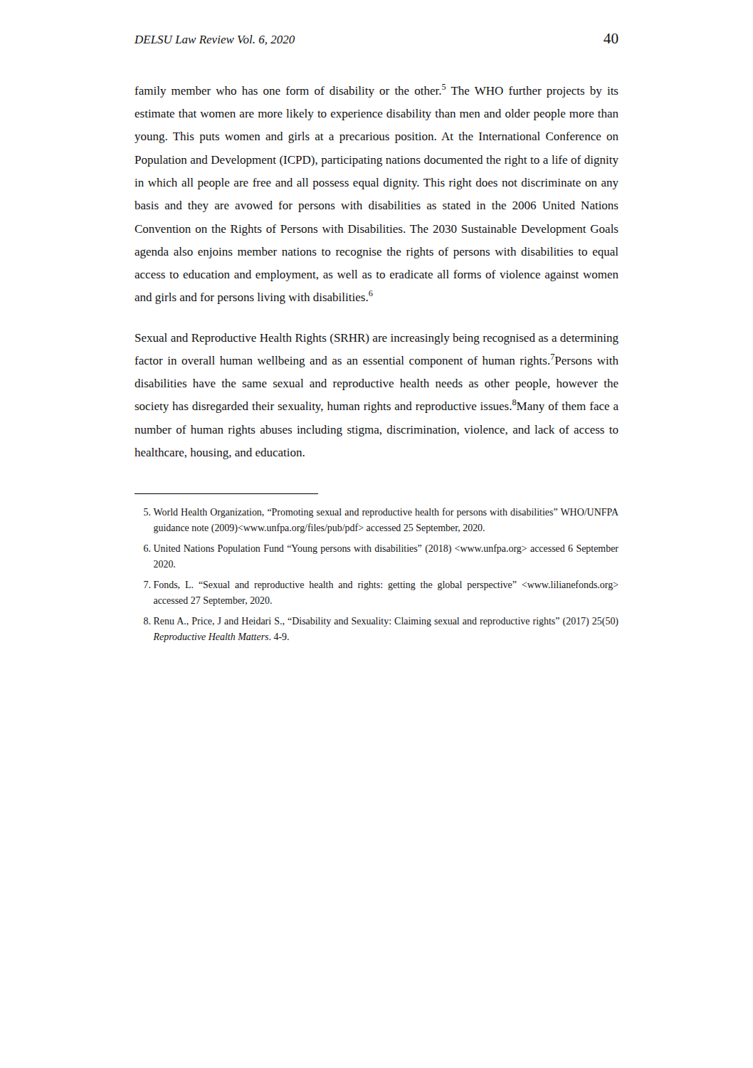DELSU Law Review Vol. 6, 2020 40
family member who has one form of disability or the other.5 The WHO further projects by its estimate that women are more likely to experience disability than men and older people more than young. This puts women and girls at a precarious position. At the International Conference on Population and Development (ICPD), participating nations documented the right to a life of dignity in which all people are free and all possess equal dignity. This right does not discriminate on any basis and they are avowed for persons with disabilities as stated in the 2006 United Nations Convention on the Rights of Persons with Disabilities. The 2030 Sustainable Development Goals agenda also enjoins member nations to recognise the rights of persons with disabilities to equal access to education and employment, as well as to eradicate all forms of violence against women and girls and for persons living with disabilities.6
Sexual and Reproductive Health Rights (SRHR) are increasingly being recognised as a determining factor in overall human wellbeing and as an essential component of human rights.7Persons with disabilities have the same sexual and reproductive health needs as other people, however the society has disregarded their sexuality, human rights and reproductive issues.8Many of them face a number of human rights abuses including stigma, discrimination, violence, and lack of access to healthcare, housing, and education.
World Health Organization, “Promoting sexual and reproductive health for persons with disabilities” WHO/UNFPA guidance note (2009)<www.unfpa.org/files/pub/pdf> accessed 25 September, 2020.
United Nations Population Fund “Young persons with disabilities” (2018) <www.unfpa.org> accessed 6 September 2020.
Fonds, L. “Sexual and reproductive health and rights: getting the global perspective” <www.lilianefonds.org> accessed 27 September, 2020.
Renu A., Price, J and Heidari S., “Disability and Sexuality: Claiming sexual and reproductive rights” (2017) 25(50) Reproductive Health Matters. 4-9.